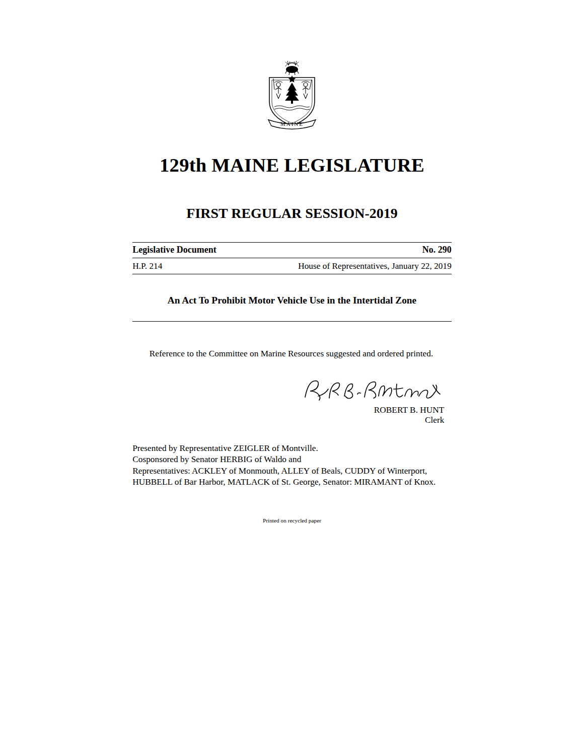MAINE
129th MAINE LEGISLATURE
FIRST REGULAR SESSION-2019
Legislative Document No. 290
H.P. 214 House of Representatives, January 22, 2019
An Act To Prohibit Motor Vehicle Use in the Intertidal Zone
Reference to the Committee on Marine Resources suggested and ordered printed.
ROBERT B. HUNT
Clerk
Presented by Representative ZEIGLER of Montville.
Cosponsored by Senator HERBIG of Waldo and
Representatives: ACKLEY of Monmouth, ALLEY of Beals, CUDDY of Winterport,
HUBBELL of Bar Harbor, MATLACK of St. George, Senator: MIRAMANT of Knox.
Printed on recycled paper